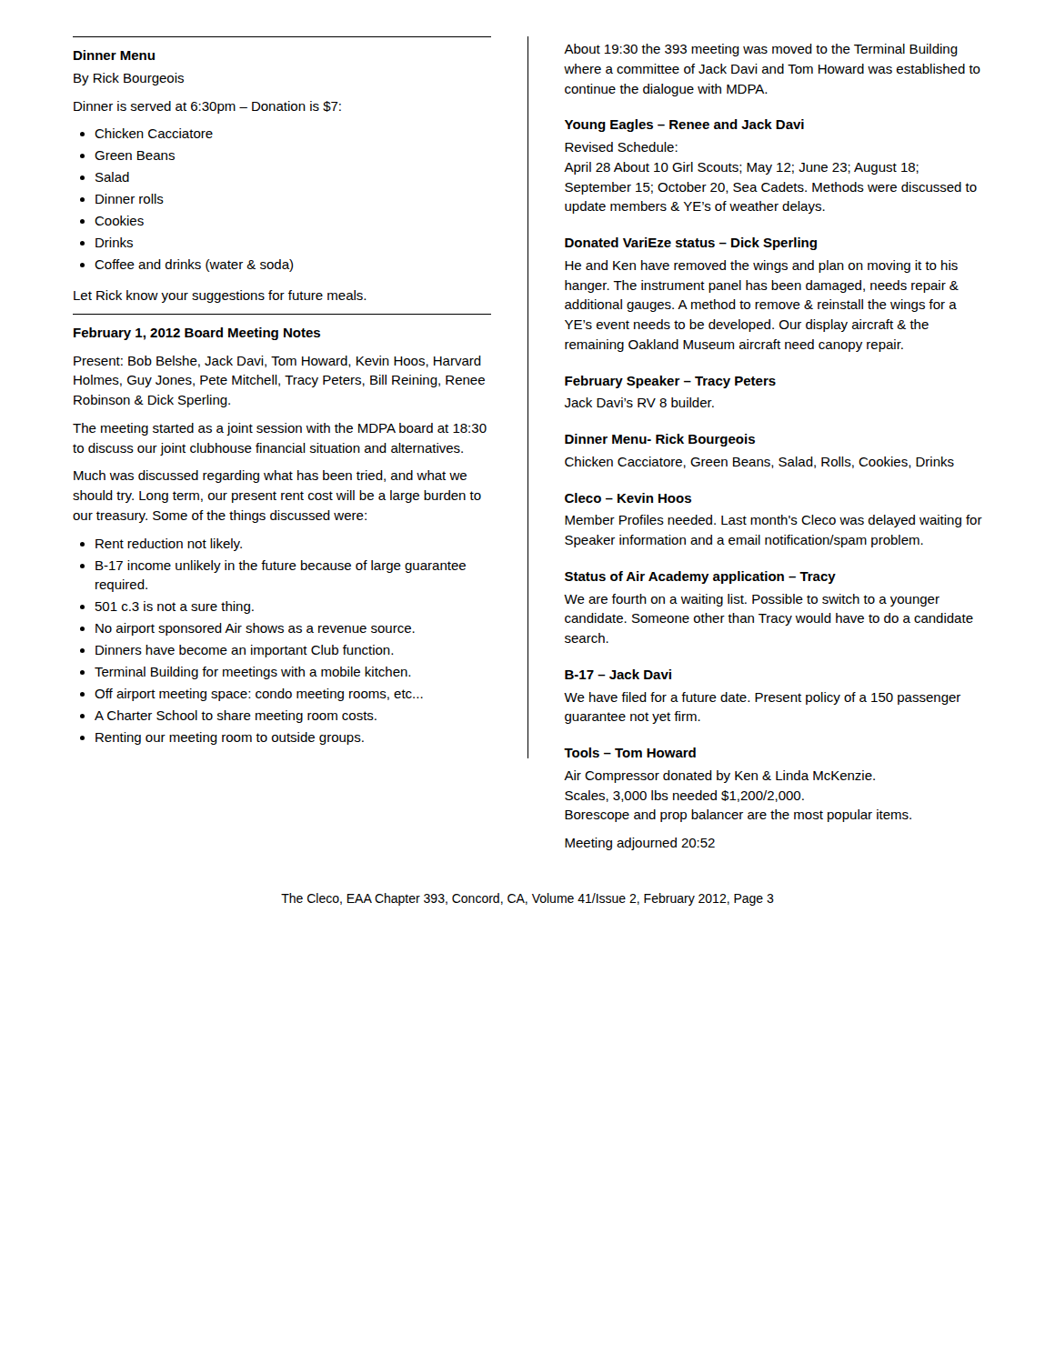Dinner Menu
By Rick Bourgeois
Dinner is served at 6:30pm – Donation is $7:
Chicken Cacciatore
Green Beans
Salad
Dinner rolls
Cookies
Drinks
Coffee and drinks (water & soda)
Let Rick know your suggestions for future meals.
February 1, 2012 Board Meeting Notes
Present: Bob Belshe, Jack Davi, Tom Howard, Kevin Hoos, Harvard Holmes, Guy Jones, Pete Mitchell, Tracy Peters, Bill Reining, Renee Robinson & Dick Sperling.
The meeting started as a joint session with the MDPA board at 18:30 to discuss our joint clubhouse financial situation and alternatives.
Much was discussed regarding what has been tried, and what we should try. Long term, our present rent cost will be a large burden to our treasury. Some of the things discussed were:
Rent reduction not likely.
B-17 income unlikely in the future because of large guarantee required.
501 c.3 is not a sure thing.
No airport sponsored Air shows as a revenue source.
Dinners have become an important Club function.
Terminal Building for meetings with a mobile kitchen.
Off airport meeting space: condo meeting rooms, etc...
A Charter School to share meeting room costs.
Renting our meeting room to outside groups.
About 19:30 the 393 meeting was moved to the Terminal Building where a committee of Jack Davi and Tom Howard was established to continue the dialogue with MDPA.
Young Eagles – Renee and Jack Davi
Revised Schedule:
April 28 About 10 Girl Scouts; May 12; June 23; August 18; September 15; October 20, Sea Cadets. Methods were discussed to update members & YE’s of weather delays.
Donated VariEze status – Dick Sperling
He and Ken have removed the wings and plan on moving it to his hanger. The instrument panel has been damaged, needs repair & additional gauges. A method to remove & reinstall the wings for a YE’s event needs to be developed. Our display aircraft & the remaining Oakland Museum aircraft need canopy repair.
February Speaker – Tracy Peters
Jack Davi’s RV 8 builder.
Dinner Menu- Rick Bourgeois
Chicken Cacciatore, Green Beans, Salad, Rolls, Cookies, Drinks
Cleco – Kevin Hoos
Member Profiles needed. Last month's Cleco was delayed waiting for Speaker information and a email notification/spam problem.
Status of Air Academy application – Tracy
We are fourth on a waiting list. Possible to switch to a younger candidate. Someone other than Tracy would have to do a candidate search.
B-17 – Jack Davi
We have filed for a future date. Present policy of a 150 passenger guarantee not yet firm.
Tools – Tom Howard
Air Compressor donated by Ken & Linda McKenzie.
Scales, 3,000 lbs needed $1,200/2,000.
Borescope and prop balancer are the most popular items.
Meeting adjourned 20:52
The Cleco, EAA Chapter 393, Concord, CA, Volume 41/Issue 2, February 2012, Page 3